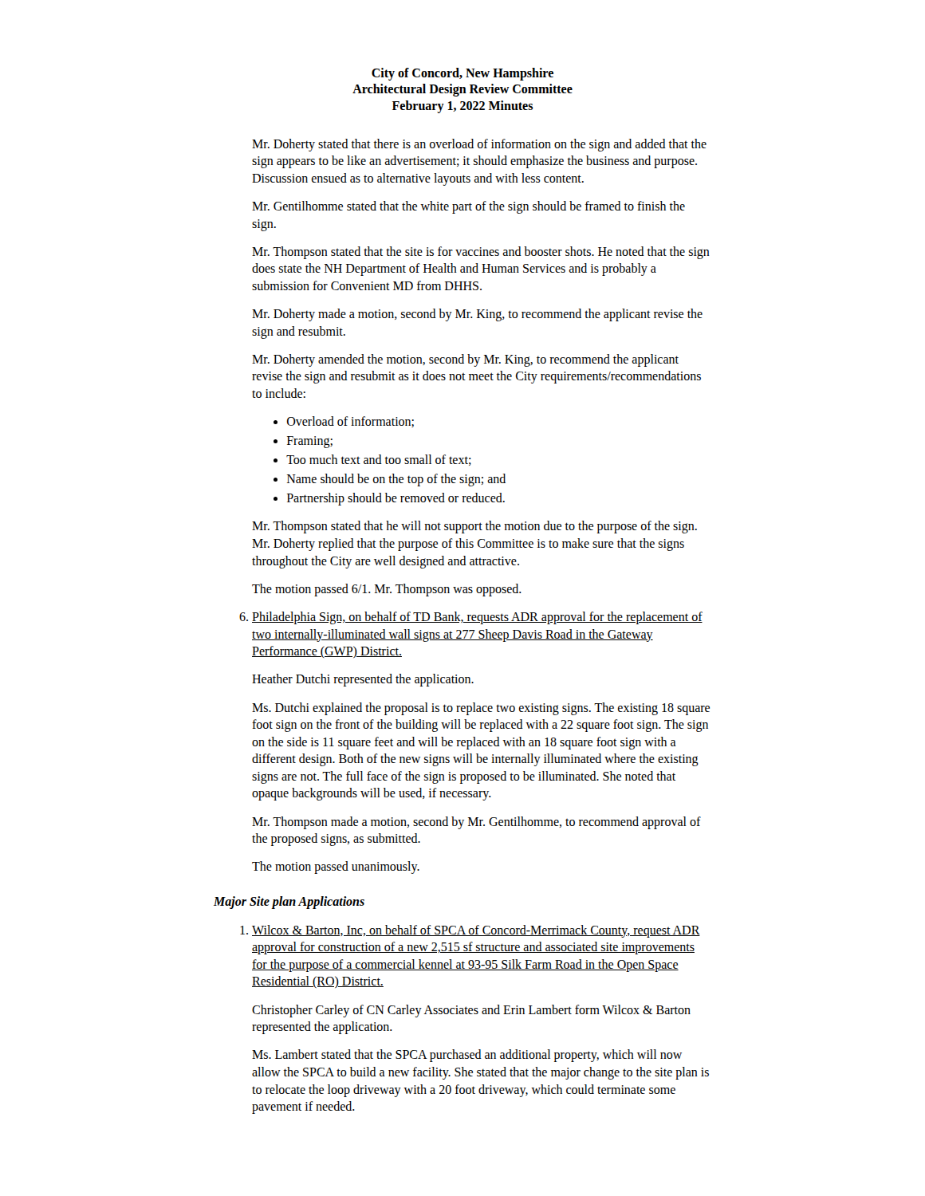City of Concord, New Hampshire
Architectural Design Review Committee
February 1, 2022 Minutes
Mr. Doherty stated that there is an overload of information on the sign and added that the sign appears to be like an advertisement; it should emphasize the business and purpose. Discussion ensued as to alternative layouts and with less content.
Mr. Gentilhomme stated that the white part of the sign should be framed to finish the sign.
Mr. Thompson stated that the site is for vaccines and booster shots. He noted that the sign does state the NH Department of Health and Human Services and is probably a submission for Convenient MD from DHHS.
Mr. Doherty made a motion, second by Mr. King, to recommend the applicant revise the sign and resubmit.
Mr. Doherty amended the motion, second by Mr. King, to recommend the applicant revise the sign and resubmit as it does not meet the City requirements/recommendations to include:
Overload of information;
Framing;
Too much text and too small of text;
Name should be on the top of the sign; and
Partnership should be removed or reduced.
Mr. Thompson stated that he will not support the motion due to the purpose of the sign. Mr. Doherty replied that the purpose of this Committee is to make sure that the signs throughout the City are well designed and attractive.
The motion passed 6/1. Mr. Thompson was opposed.
Philadelphia Sign, on behalf of TD Bank, requests ADR approval for the replacement of two internally-illuminated wall signs at 277 Sheep Davis Road in the Gateway Performance (GWP) District.
Heather Dutchi represented the application.
Ms. Dutchi explained the proposal is to replace two existing signs. The existing 18 square foot sign on the front of the building will be replaced with a 22 square foot sign. The sign on the side is 11 square feet and will be replaced with an 18 square foot sign with a different design. Both of the new signs will be internally illuminated where the existing signs are not. The full face of the sign is proposed to be illuminated. She noted that opaque backgrounds will be used, if necessary.
Mr. Thompson made a motion, second by Mr. Gentilhomme, to recommend approval of the proposed signs, as submitted.
The motion passed unanimously.
Major Site plan Applications
Wilcox & Barton, Inc, on behalf of SPCA of Concord-Merrimack County, request ADR approval for construction of a new 2,515 sf structure and associated site improvements for the purpose of a commercial kennel at 93-95 Silk Farm Road in the Open Space Residential (RO) District.
Christopher Carley of CN Carley Associates and Erin Lambert form Wilcox & Barton represented the application.
Ms. Lambert stated that the SPCA purchased an additional property, which will now allow the SPCA to build a new facility. She stated that the major change to the site plan is to relocate the loop driveway with a 20 foot driveway, which could terminate some pavement if needed.